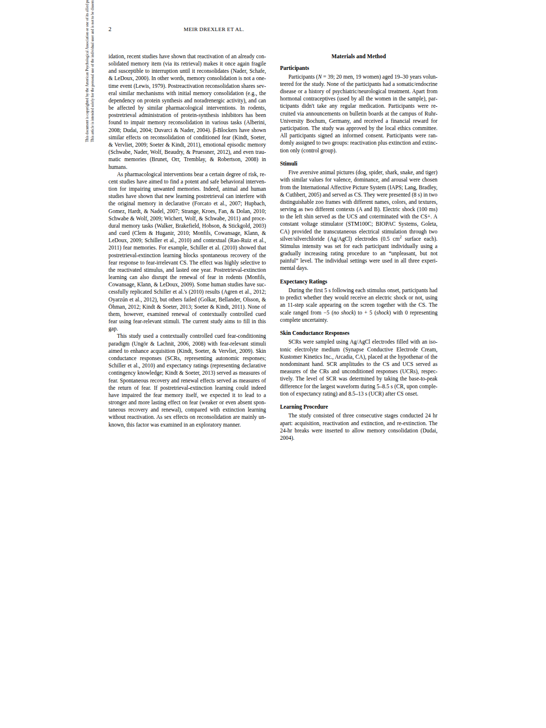2 MEIR DREXLER ET AL.
This document is copyrighted by the American Psychological Association or one of its allied publishers.
This article is intended solely for the personal use of the individual user and is not to be disseminated broadly.
idation, recent studies have shown that reactivation of an already consolidated memory item (via its retrieval) makes it once again fragile and susceptible to interruption until it reconsolidates (Nader, Schafe, & LeDoux, 2000). In other words, memory consolidation is not a one-time event (Lewis, 1979). Postreactivation reconsolidation shares several similar mechanisms with initial memory consolidation (e.g., the dependency on protein synthesis and noradrenergic activity), and can be affected by similar pharmacological interventions. In rodents, postretrieval administration of protein-synthesis inhibitors has been found to impair memory reconsolidation in various tasks (Alberini, 2008; Dudai, 2004; Duvarci & Nader, 2004). β-Blockers have shown similar effects on reconsolidation of conditioned fear (Kindt, Soeter, & Vervliet, 2009; Soeter & Kindt, 2011), emotional episodic memory (Schwabe, Nader, Wolf, Beaudry, & Pruessner, 2012), and even traumatic memories (Brunet, Orr, Tremblay, & Robertson, 2008) in humans.
As pharmacological interventions bear a certain degree of risk, recent studies have aimed to find a potent and safe behavioral intervention for impairing unwanted memories. Indeed, animal and human studies have shown that new learning postretrieval can interfere with the original memory in declarative (Forcato et al., 2007; Hupbach, Gomez, Hardt, & Nadel, 2007; Strange, Kroes, Fan, & Dolan, 2010; Schwabe & Wolf, 2009; Wichert, Wolf, & Schwabe, 2011) and procedural memory tasks (Walker, Brakefield, Hobson, & Stickgold, 2003) and cued (Clem & Huganir, 2010; Monfils, Cowansage, Klann, & LeDoux, 2009; Schiller et al., 2010) and contextual (Rao-Ruiz et al., 2011) fear memories. For example, Schiller et al. (2010) showed that postretrieval-extinction learning blocks spontaneous recovery of the fear response to fear-irrelevant CS. The effect was highly selective to the reactivated stimulus, and lasted one year. Postretrieval-extinction learning can also disrupt the renewal of fear in rodents (Monfils, Cowansage, Klann, & LeDoux, 2009). Some human studies have successfully replicated Schiller et al.'s (2010) results (Agren et al., 2012; Oyarzún et al., 2012), but others failed (Golkar, Bellander, Olsson, & Öhman, 2012; Kindt & Soeter, 2013; Soeter & Kindt, 2011). None of them, however, examined renewal of contextually controlled cued fear using fear-relevant stimuli. The current study aims to fill in this gap.
This study used a contextually controlled cued fear-conditioning paradigm (Ungör & Lachnit, 2006, 2008) with fear-relevant stimuli aimed to enhance acquisition (Kindt, Soeter, & Vervliet, 2009). Skin conductance responses (SCRs, representing autonomic responses; Schiller et al., 2010) and expectancy ratings (representing declarative contingency knowledge; Kindt & Soeter, 2013) served as measures of fear. Spontaneous recovery and renewal effects served as measures of the return of fear. If postretrieval-extinction learning could indeed have impaired the fear memory itself, we expected it to lead to a stronger and more lasting effect on fear (weaker or even absent spontaneous recovery and renewal), compared with extinction learning without reactivation. As sex effects on reconsolidation are mainly unknown, this factor was examined in an exploratory manner.
Materials and Method
Participants
Participants (N = 39; 20 men, 19 women) aged 19–30 years volunteered for the study. None of the participants had a somatic/endocrine disease or a history of psychiatric/neurological treatment. Apart from hormonal contraceptives (used by all the women in the sample), participants didn't take any regular medication. Participants were recruited via announcements on bulletin boards at the campus of Ruhr-University Bochum, Germany, and received a financial reward for participation. The study was approved by the local ethics committee. All participants signed an informed consent. Participants were randomly assigned to two groups: reactivation plus extinction and extinction only (control group).
Stimuli
Five aversive animal pictures (dog, spider, shark, snake, and tiger) with similar values for valence, dominance, and arousal were chosen from the International Affective Picture System (IAPS; Lang, Bradley, & Cuthbert, 2005) and served as CS. They were presented (8 s) in two distinguishable zoo frames with different names, colors, and textures, serving as two different contexts (A and B). Electric shock (100 ms) to the left shin served as the UCS and coterminated with the CS+. A constant voltage stimulator (STM100C; BIOPAC Systems, Goleta, CA) provided the transcutaneous electrical stimulation through two silver/silverchloride (Ag/AgCl) electrodes (0.5 cm2 surface each). Stimulus intensity was set for each participant individually using a gradually increasing rating procedure to an “unpleasant, but not painful” level. The individual settings were used in all three experimental days.
Expectancy Ratings
During the first 5 s following each stimulus onset, participants had to predict whether they would receive an electric shock or not, using an 11-step scale appearing on the screen together with the CS. The scale ranged from −5 (no shock) to + 5 (shock) with 0 representing complete uncertainty.
Skin Conductance Responses
SCRs were sampled using Ag/AgCl electrodes filled with an isotonic electrolyte medium (Synapse Conductive Electrode Cream, Kustomer Kinetics Inc., Arcadia, CA), placed at the hypothenar of the nondominant hand. SCR amplitudes to the CS and UCS served as measures of the CRs and unconditioned responses (UCRs), respectively. The level of SCR was determined by taking the base-to-peak difference for the largest waveform during 5–8.5 s (CR, upon completion of expectancy rating) and 8.5–13 s (UCR) after CS onset.
Learning Procedure
The study consisted of three consecutive stages conducted 24 hr apart: acquisition, reactivation and extinction, and re-extinction. The 24-hr breaks were inserted to allow memory consolidation (Dudai, 2004).